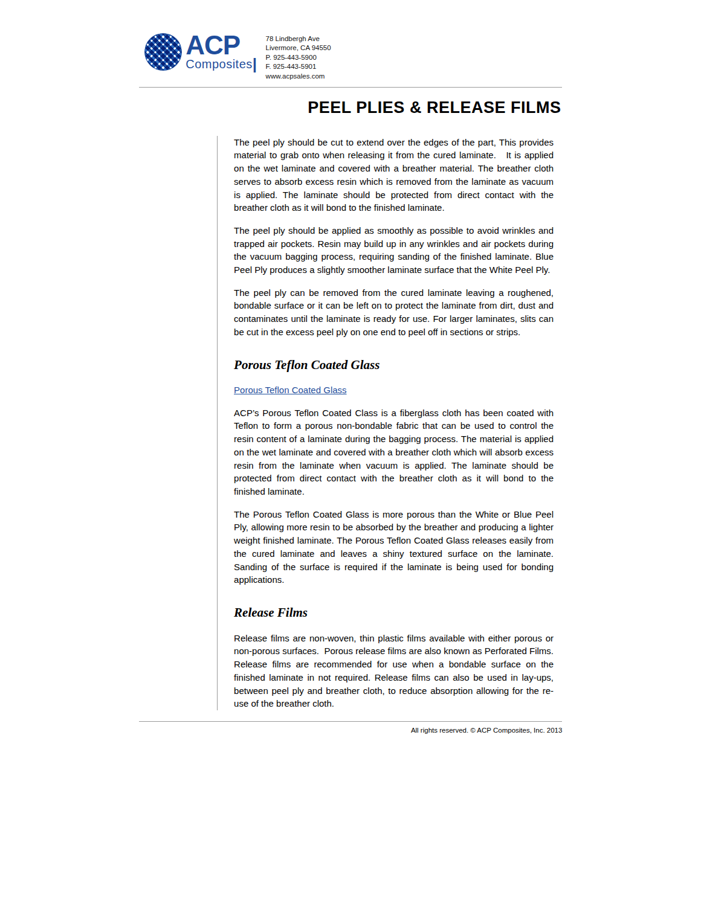ACP Composites|
78 Lindbergh Ave
Livermore, CA 94550
P. 925-443-5900
F. 925-443-5901
www.acpsales.com
PEEL PLIES & RELEASE FILMS
The peel ply should be cut to extend over the edges of the part, This provides material to grab onto when releasing it from the cured laminate. It is applied on the wet laminate and covered with a breather material. The breather cloth serves to absorb excess resin which is removed from the laminate as vacuum is applied. The laminate should be protected from direct contact with the breather cloth as it will bond to the finished laminate.
The peel ply should be applied as smoothly as possible to avoid wrinkles and trapped air pockets. Resin may build up in any wrinkles and air pockets during the vacuum bagging process, requiring sanding of the finished laminate. Blue Peel Ply produces a slightly smoother laminate surface that the White Peel Ply.
The peel ply can be removed from the cured laminate leaving a roughened, bondable surface or it can be left on to protect the laminate from dirt, dust and contaminates until the laminate is ready for use. For larger laminates, slits can be cut in the excess peel ply on one end to peel off in sections or strips.
Porous Teflon Coated Glass
Porous Teflon Coated Glass
ACP’s Porous Teflon Coated Class is a fiberglass cloth has been coated with Teflon to form a porous non-bondable fabric that can be used to control the resin content of a laminate during the bagging process. The material is applied on the wet laminate and covered with a breather cloth which will absorb excess resin from the laminate when vacuum is applied. The laminate should be protected from direct contact with the breather cloth as it will bond to the finished laminate.
The Porous Teflon Coated Glass is more porous than the White or Blue Peel Ply, allowing more resin to be absorbed by the breather and producing a lighter weight finished laminate. The Porous Teflon Coated Glass releases easily from the cured laminate and leaves a shiny textured surface on the laminate. Sanding of the surface is required if the laminate is being used for bonding applications.
Release Films
Release films are non-woven, thin plastic films available with either porous or non-porous surfaces. Porous release films are also known as Perforated Films. Release films are recommended for use when a bondable surface on the finished laminate in not required. Release films can also be used in lay-ups, between peel ply and breather cloth, to reduce absorption allowing for the re-use of the breather cloth.
All rights reserved. © ACP Composites, Inc. 2013